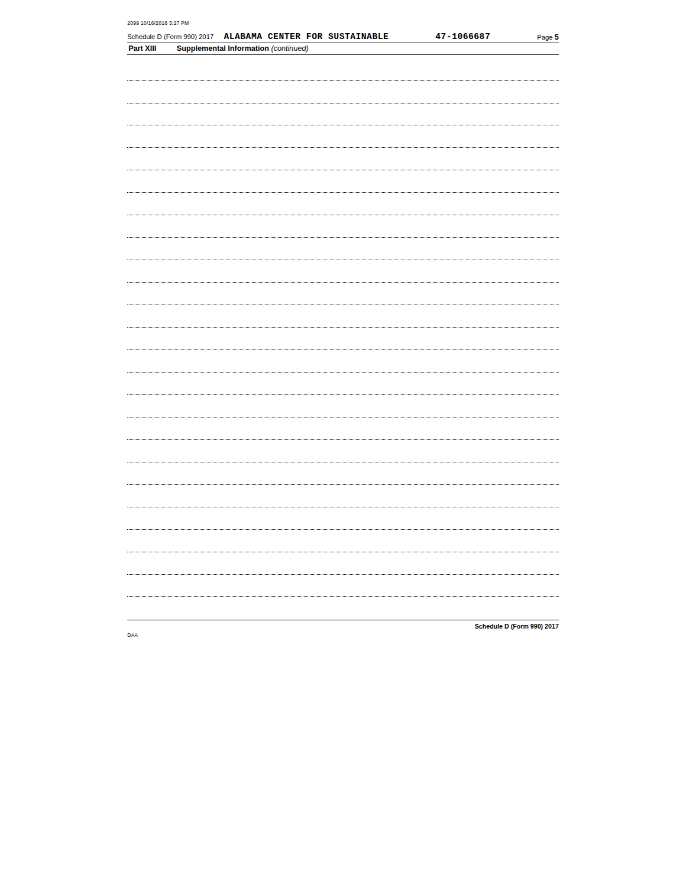2099 10/16/2018 3:27 PM
Schedule D (Form 990) 2017 ALABAMA CENTER FOR SUSTAINABLE
47-1066687
Page 5
Part XIII
Supplemental Information (continued)
DAA
Schedule D (Form 990) 2017